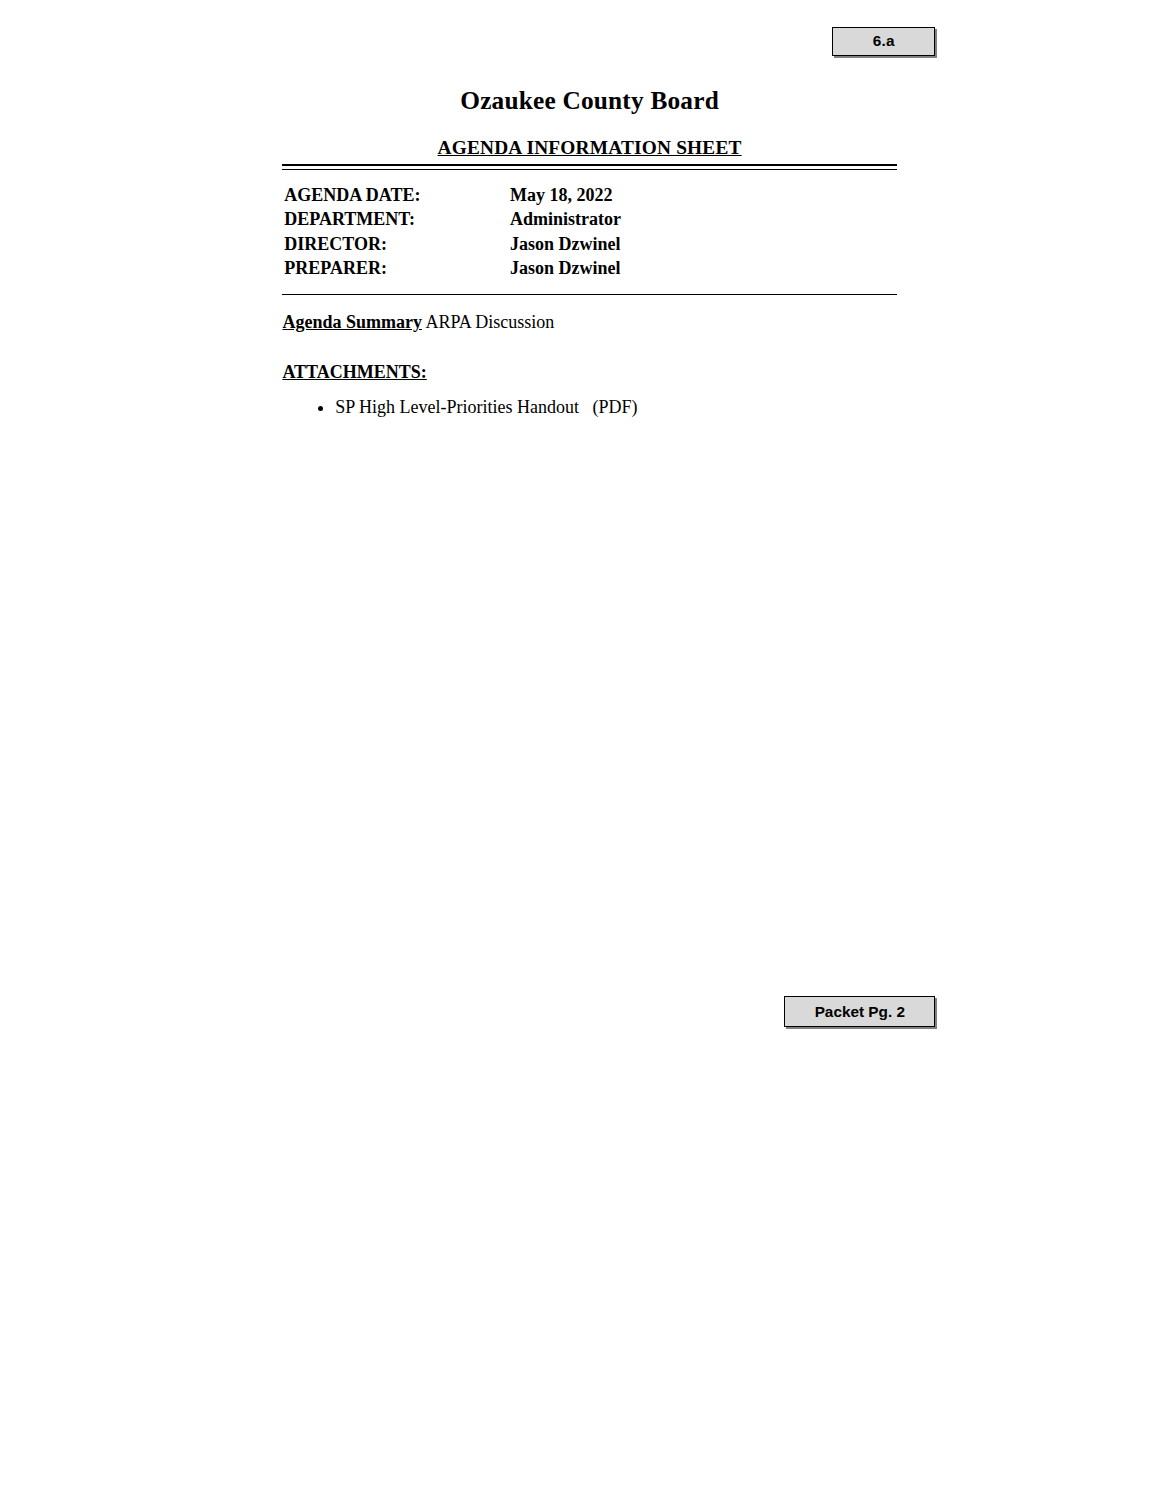6.a
Ozaukee County Board
AGENDA INFORMATION SHEET
| AGENDA DATE: | May 18, 2022 |
| DEPARTMENT: | Administrator |
| DIRECTOR: | Jason Dzwinel |
| PREPARER: | Jason Dzwinel |
Agenda Summary ARPA Discussion
ATTACHMENTS:
SP High Level-Priorities Handout (PDF)
Packet Pg. 2